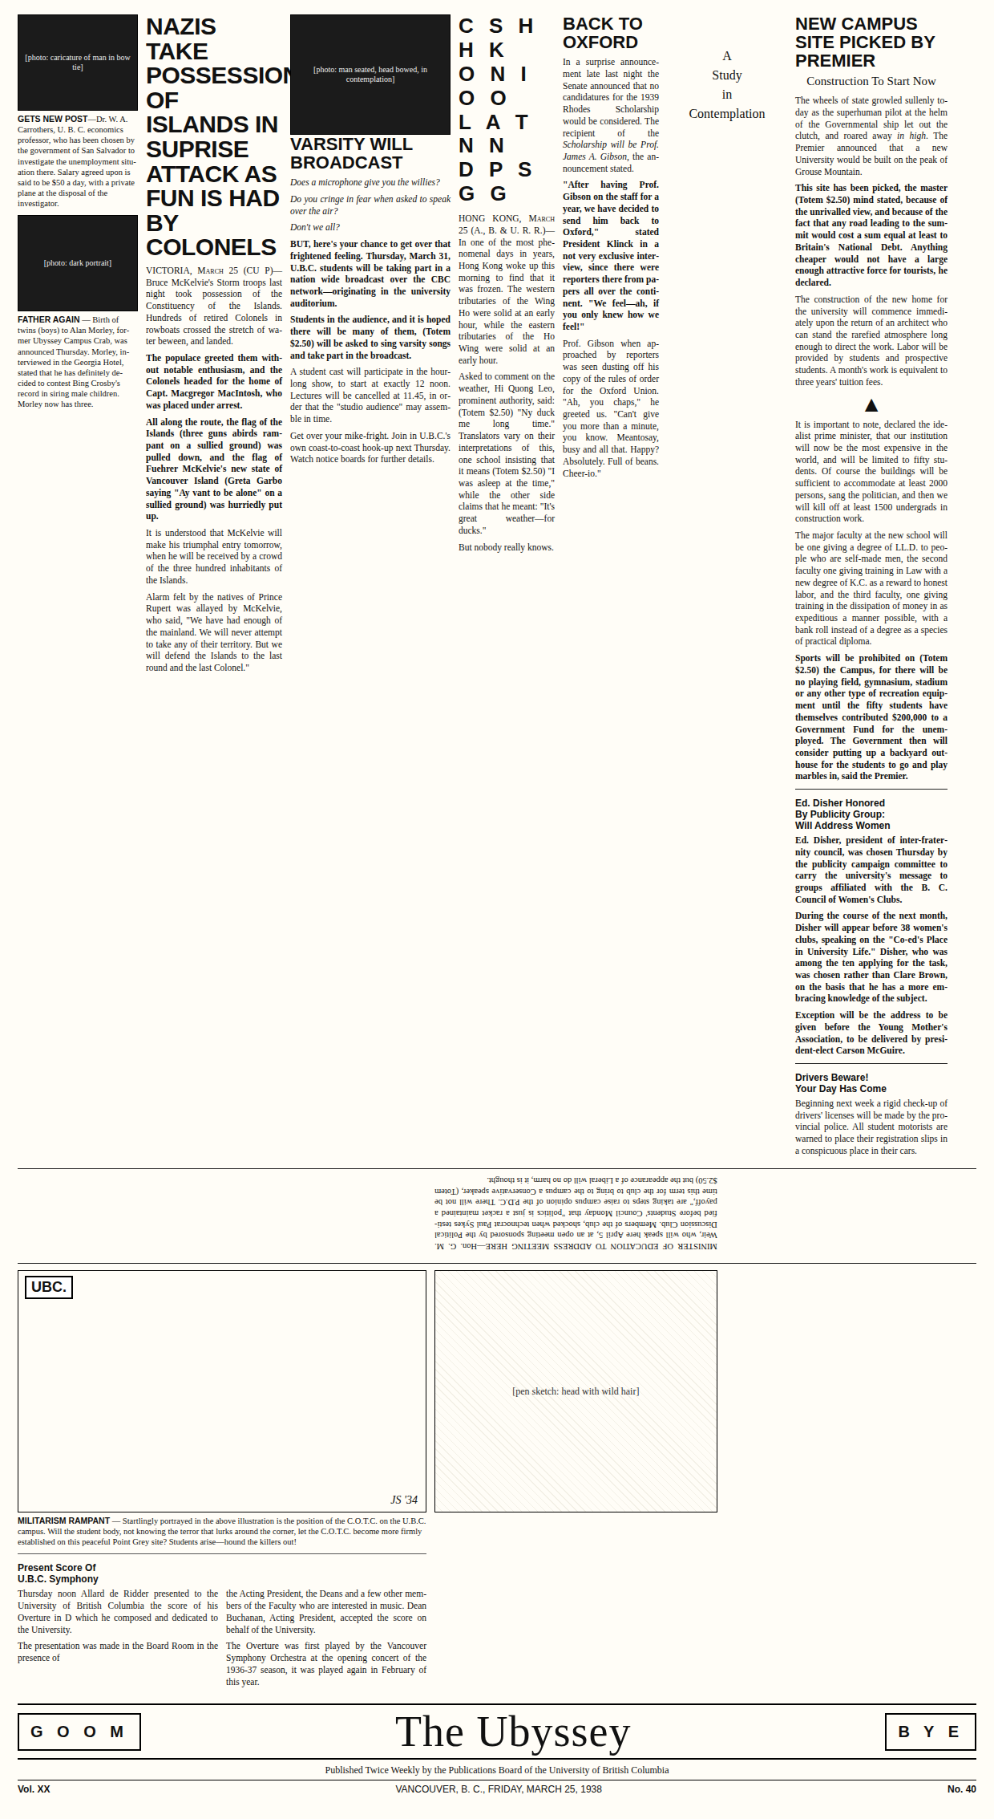[photo: caricature of man in bow tie]
GETS NEW POST—Dr. W. A. Carrothers, U. B. C. economics professor, who has been chosen by the government of San Salvador to investigate the unemployment situation there. Salary agreed upon is said to be $50 a day, with a private plane at the disposal of the investigator.
[photo: dark portrait]
FATHER AGAIN — Birth of twins (boys) to Alan Morley, former Ubyssey Campus Crab, was announced Thursday. Morley, interviewed in the Georgia Hotel, stated that he has definitely decided to contest Bing Crosby's record in siring male children. Morley now has three.
Nazis Take Possession of Islands in Suprise Attack as Fun is Had by Colonels
VICTORIA, March 25 (CU P)—Bruce McKelvie's Storm troops last night took possession of the Constituency of the Islands. Hundreds of retired Colonels in rowboats crossed the stretch of water beween, and landed.
The populace greeted them without notable enthusiasm, and the Colonels headed for the home of Capt. Macgregor MacIntosh, who was placed under arrest.
All along the route, the flag of the Islands (three guns abirds rampant on a sullied ground) was pulled down, and the flag of Fuehrer McKelvie's new state of Vancouver Island (Greta Garbo saying "Ay vant to be alone" on a sullied ground) was hurriedly put up.
It is understood that McKelvie will make his triumphal entry tomorrow, when he will be received by a crowd of the three hundred inhabitants of the Islands.
Alarm felt by the natives of Prince Rupert was allayed by McKelvie, who said, "We have had enough of the mainland. We will never attempt to take any of their territory. But we will defend the Islands to the last round and the last Colonel."
[photo: man seated, head bowed, in contemplation]
Varsity Will Broadcast
Does a microphone give you the willies?
Do you cringe in fear when asked to speak over the air?
Don't we all?
BUT, here's your chance to get over that frightened feeling. Thursday, March 31, U.B.C. students will be taking part in a nation wide broadcast over the CBC network—originating in the university auditorium.
Students in the audience, and it is hoped there will be many of them, (Totem $2.50) will be asked to sing varsity songs and take part in the broadcast.
A student cast will participate in the hour-long show, to start at exactly 12 noon. Lectures will be cancelled at 11.45, in order that the "studio audience" may assemble in time.
Get over your mike-fright. Join in U.B.C.'s own coast-to-coast hook-up next Thursday. Watch notice boards for further details.
C S H H K
O N I O O
L A T N N
D P S G G
HONG KONG, March 25 (A., B. & U. R. R.)—In one of the most phenomenal days in years, Hong Kong woke up this morning to find that it was frozen. The western tributaries of the Wing Ho were solid at an early hour, while the eastern tributaries of the Ho Wing were solid at an early hour.
Asked to comment on the weather, Hi Quong Leo, prominent authority, said: (Totem $2.50) "Ny duck me long time." Translators vary on their interpretations of this, one school insisting that it means (Totem $2.50) "I was asleep at the time," while the other side claims that he meant: "It's great weather—for ducks."
But nobody really knows.
Back to Oxford
In a surprise announcement late last night the Senate announced that no candidatures for the 1939 Rhodes Scholarship would be considered. The recipient of the Scholarship will be Prof. James A. Gibson, the announcement stated.
"After having Prof. Gibson on the staff for a year, we have decided to send him back to Oxford," stated President Klinck in a not very exclusive interview, since there were reporters there from papers all over the continent. "We feel—ah, if you only knew how we feel!"
Prof. Gibson when approached by reporters was seen dusting off his copy of the rules of order for the Oxford Union. "Ah, you chaps," he greeted us. "Can't give you more than a minute, you know. Meantosay, busy and all that. Happy? Absolutely. Full of beans. Cheer-io."
A
Study
in
Contemplation
New Campus Site Picked by Premier
Construction To Start Now
The wheels of state growled sullenly today as the superhuman pilot at the helm of the Governmental ship let out the clutch, and roared away in high. The Premier announced that a new University would be built on the peak of Grouse Mountain.
This site has been picked, the master (Totem $2.50) mind stated, because of the unrivalled view, and because of the fact that any road leading to the summit would cost a sum equal at least to Britain's National Debt. Anything cheaper would not have a large enough attractive force for tourists, he declared.
The construction of the new home for the university will commence immediately upon the return of an architect who can stand the rarefied atmosphere long enough to direct the work. Labor will be provided by students and prospective students. A month's work is equivalent to three years' tuition fees.
▲
It is important to note, declared the idealist prime minister, that our institution will now be the most expensive in the world, and will be limited to fifty students. Of course the buildings will be sufficient to accommodate at least 2000 persons, sang the politician, and then we will kill off at least 1500 undergrads in construction work.
The major faculty at the new school will be one giving a degree of LL.D. to people who are self-made men, the second faculty one giving training in Law with a new degree of K.C. as a reward to honest labor, and the third faculty, one giving training in the dissipation of money in as expeditious a manner possible, with a bank roll instead of a degree as a species of practical diploma.
Sports will be prohibited on (Totem $2.50) the Campus, for there will be no playing field, gymnasium, stadium or any other type of recreation equipment until the fifty students have themselves contributed $200,000 to a Government Fund for the unemployed. The Government then will consider putting up a backyard outhouse for the students to go and play marbles in, said the Premier.
Ed. Disher Honored
By Publicity Group:
Will Address Women
Ed. Disher, president of inter-fraternity council, was chosen Thursday by the publicity campaign committee to carry the university's message to groups affiliated with the B. C. Council of Women's Clubs.
During the course of the next month, Disher will appear before 38 women's clubs, speaking on the "Co-ed's Place in University Life." Disher, who was among the ten applying for the task, was chosen rather than Clare Brown, on the basis that he has a more embracing knowledge of the subject.
Exception will be the address to be given before the Young Mother's Association, to be delivered by president-elect Carson McGuire.
Drivers Beware!
Your Day Has Come
Beginning next week a rigid check-up of drivers' licenses will be made by the provincial police. All student motorists are warned to place their registration slips in a conspicuous place in their cars.
MINISTER OF EDUCATION TO ADDRESS MEETING HERE—Hon. G. M. Weir, who will speak here April 5, at an open meeting sponsored by the Political Discussion Club. Members of the club, shocked when technocrat Paul Sykes testified before Students' Council Monday that "politics is just a racket maintained a payoff," are taking steps to raise campus opinion of the P.D.C. There will not be time this term for the club to bring to the campus a Conservative speaker, (Totem $2.50) but the appearance of a Liberal will do no harm, it is thought.
UBC.
JS '34
MILITARISM RAMPANT — Startlingly portrayed in the above illustration is the position of the C.O.T.C. on the U.B.C. campus. Will the student body, not knowing the terror that lurks around the corner, let the C.O.T.C. become more firmly established on this peaceful Point Grey site? Students arise—hound the killers out!
Present Score Of
U.B.C. Symphony
Thursday noon Allard de Ridder presented to the University of British Columbia the score of his Overture in D which he composed and dedicated to the University.
The presentation was made in the Board Room in the presence of
the Acting President, the Deans and a few other members of the Faculty who are interested in music. Dean Buchanan, Acting President, accepted the score on behalf of the University.
The Overture was first played by the Vancouver Symphony Orchestra at the opening concert of the 1936-37 season, it was played again in February of this year.
[pen sketch: head with wild hair]
G O O M
The Ubyssey
B Y E
Published Twice Weekly by the Publications Board of the University of British Columbia
Vol. XX
VANCOUVER, B. C., FRIDAY, MARCH 25, 1938
No. 40